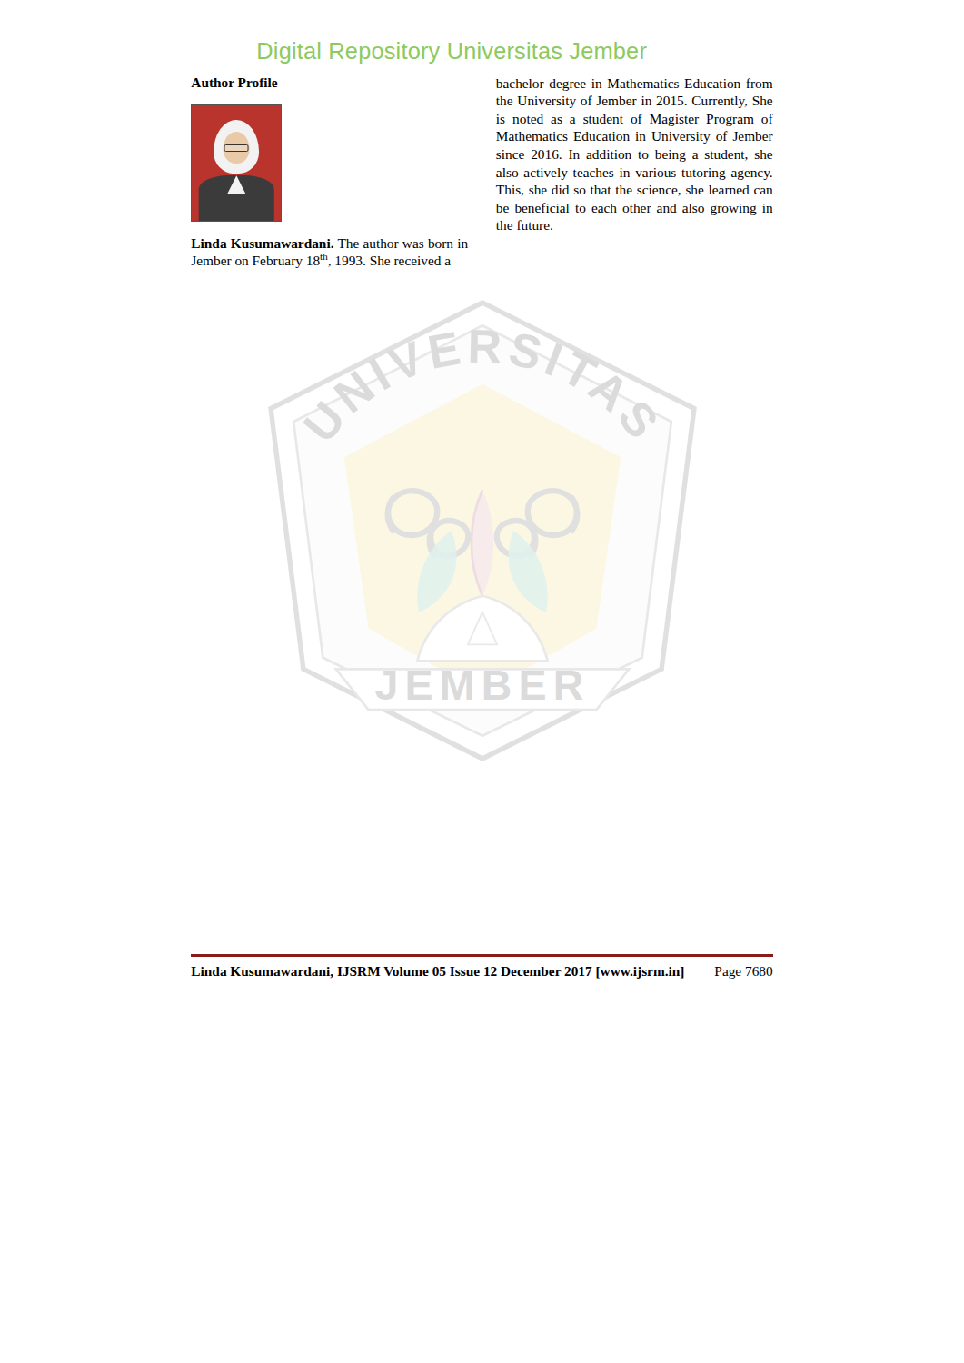Digital Repository Universitas Jember
UNIVERSITAS JEMBER
Author Profile
Linda Kusumawardani. The author was born in Jember on February 18th, 1993. She received a
bachelor degree in Mathematics Education from the University of Jember in 2015. Currently, She is noted as a student of Magister Program of Mathematics Education in University of Jember since 2016. In addition to being a student, she also actively teaches in various tutoring agency. This, she did so that the science, she learned can be beneficial to each other and also growing in the future.
Linda Kusumawardani, IJSRM Volume 05 Issue 12 December 2017 [www.ijsrm.in] Page 7680